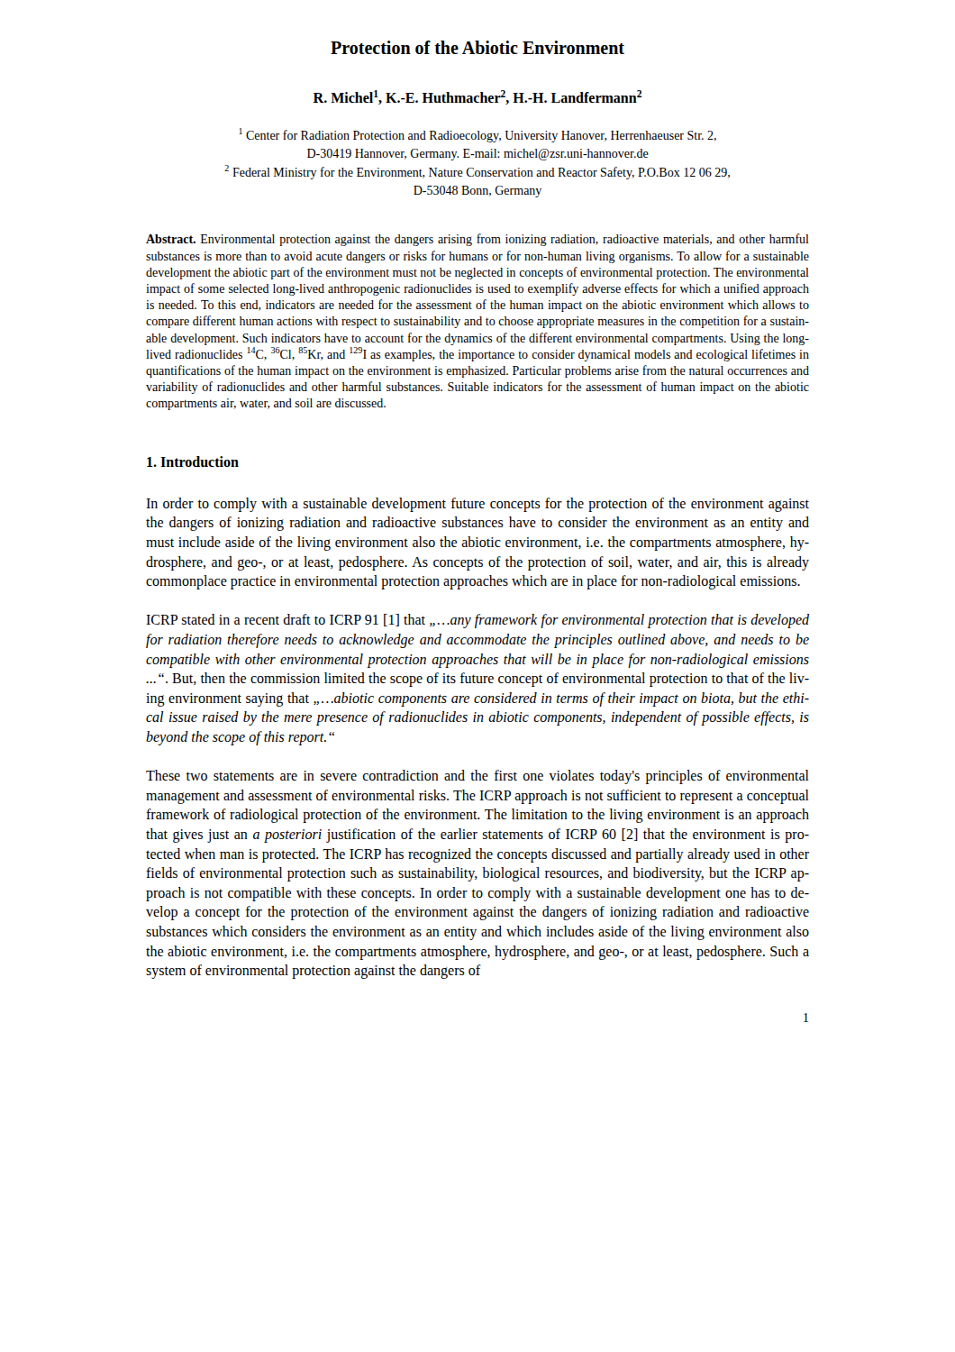Protection of the Abiotic Environment
R. Michel1, K.-E. Huthmacher2, H.-H. Landfermann2
1 Center for Radiation Protection and Radioecology, University Hanover, Herrenhaeuser Str. 2,
D-30419 Hannover, Germany. E-mail: michel@zsr.uni-hannover.de
2 Federal Ministry for the Environment, Nature Conservation and Reactor Safety, P.O.Box 12 06 29,
D-53048 Bonn, Germany
Abstract. Environmental protection against the dangers arising from ionizing radiation, radioactive materials, and other harmful substances is more than to avoid acute dangers or risks for humans or for non-human living organisms. To allow for a sustainable development the abiotic part of the environment must not be neglected in concepts of environmental protection. The environmental impact of some selected long-lived anthropogenic radionuclides is used to exemplify adverse effects for which a unified approach is needed. To this end, indicators are needed for the assessment of the human impact on the abiotic environment which allows to compare different human actions with respect to sustainability and to choose appropriate measures in the competition for a sustainable development. Such indicators have to account for the dynamics of the different environmental compartments. Using the long-lived radionuclides 14C, 36Cl, 85Kr, and 129I as examples, the importance to consider dynamical models and ecological lifetimes in quantifications of the human impact on the environment is emphasized. Particular problems arise from the natural occurrences and variability of radionuclides and other harmful substances. Suitable indicators for the assessment of human impact on the abiotic compartments air, water, and soil are discussed.
1. Introduction
In order to comply with a sustainable development future concepts for the protection of the environment against the dangers of ionizing radiation and radioactive substances have to consider the environment as an entity and must include aside of the living environment also the abiotic environment, i.e. the compartments atmosphere, hydrosphere, and geo-, or at least, pedosphere. As concepts of the protection of soil, water, and air, this is already commonplace practice in environmental protection approaches which are in place for non-radiological emissions.
ICRP stated in a recent draft to ICRP 91 [1] that „…any framework for environmental protection that is developed for radiation therefore needs to acknowledge and accommodate the principles outlined above, and needs to be compatible with other environmental protection approaches that will be in place for non-radiological emissions ...“. But, then the commission limited the scope of its future concept of environmental protection to that of the living environment saying that „…abiotic components are considered in terms of their impact on biota, but the ethical issue raised by the mere presence of radionuclides in abiotic components, independent of possible effects, is beyond the scope of this report.“
These two statements are in severe contradiction and the first one violates today's principles of environmental management and assessment of environmental risks. The ICRP approach is not sufficient to represent a conceptual framework of radiological protection of the environment. The limitation to the living environment is an approach that gives just an a posteriori justification of the earlier statements of ICRP 60 [2] that the environment is protected when man is protected. The ICRP has recognized the concepts discussed and partially already used in other fields of environmental protection such as sustainability, biological resources, and biodiversity, but the ICRP approach is not compatible with these concepts. In order to comply with a sustainable development one has to develop a concept for the protection of the environment against the dangers of ionizing radiation and radioactive substances which considers the environment as an entity and which includes aside of the living environment also the abiotic environment, i.e. the compartments atmosphere, hydrosphere, and geo-, or at least, pedosphere. Such a system of environmental protection against the dangers of
1